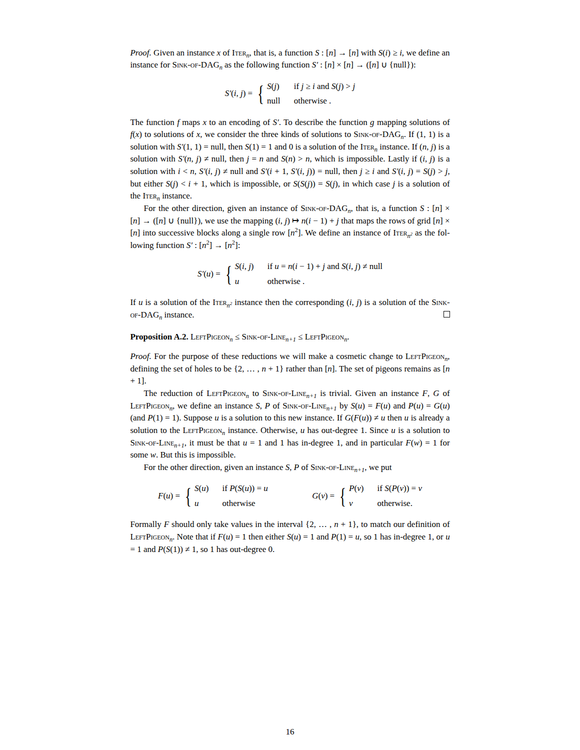Proof. Given an instance x of Itern, that is, a function S : [n] → [n] with S(i) ≥ i, we define an instance for Sink-of-DAGn as the following function S′ : [n] × [n] → ([n] ∪ {null}):
S′(i, j) = {
S(j)
if j ≥ i and S(j) > j
null
otherwise .
The function f maps x to an encoding of S′. To describe the function g mapping solutions of f(x) to solutions of x, we consider the three kinds of solutions to Sink-of-DAGn. If (1, 1) is a solution with S′(1, 1) = null, then S(1) = 1 and 0 is a solution of the Itern instance. If (n, j) is a solution with S′(n, j) ≠ null, then j = n and S(n) > n, which is impossible. Lastly if (i, j) is a solution with i < n, S′(i, j) ≠ null and S′(i + 1, S′(i, j)) = null, then j ≥ i and S′(i, j) = S(j) > j, but either S(j) < i + 1, which is impossible, or S(S(j)) = S(j), in which case j is a solution of the Itern instance.
For the other direction, given an instance of Sink-of-DAGn, that is, a function S : [n] × [n] → ([n] ∪ {null}), we use the mapping (i, j) ↦ n(i − 1) + j that maps the rows of grid [n] × [n] into successive blocks along a single row [n2]. We define an instance of Itern2 as the following function S′ : [n2] → [n2]:
S′(u) = {
S(i, j)
if u = n(i − 1) + j and S(i, j) ≠ null
u
otherwise .
If u is a solution of the Itern2 instance then the corresponding (i, j) is a solution of the Sink-of-DAGn instance.
Proposition A.2. LeftPigeonn ≤ Sink-of-Linen+1 ≤ LeftPigeonn.
Proof. For the purpose of these reductions we will make a cosmetic change to LeftPigeonn, defining the set of holes to be {2, … , n + 1} rather than [n]. The set of pigeons remains as [n + 1].
The reduction of LeftPigeonn to Sink-of-Linen+1 is trivial. Given an instance F, G of LeftPigeonn, we define an instance S, P of Sink-of-Linen+1 by S(u) = F(u) and P(u) = G(u) (and P(1) = 1). Suppose u is a solution to this new instance. If G(F(u)) ≠ u then u is already a solution to the LeftPigeonn instance. Otherwise, u has out-degree 1. Since u is a solution to Sink-of-Linen+1, it must be that u = 1 and 1 has in-degree 1, and in particular F(w) = 1 for some w. But this is impossible.
For the other direction, given an instance S, P of Sink-of-Linen+1, we put
F(u) = {
S(u)
if P(S(u)) = u
u
otherwise
G(v) = {
P(v)
if S(P(v)) = v
v
otherwise.
Formally F should only take values in the interval {2, … , n + 1}, to match our definition of LeftPigeonn. Note that if F(u) = 1 then either S(u) = 1 and P(1) = u, so 1 has in-degree 1, or u = 1 and P(S(1)) ≠ 1, so 1 has out-degree 0.
16